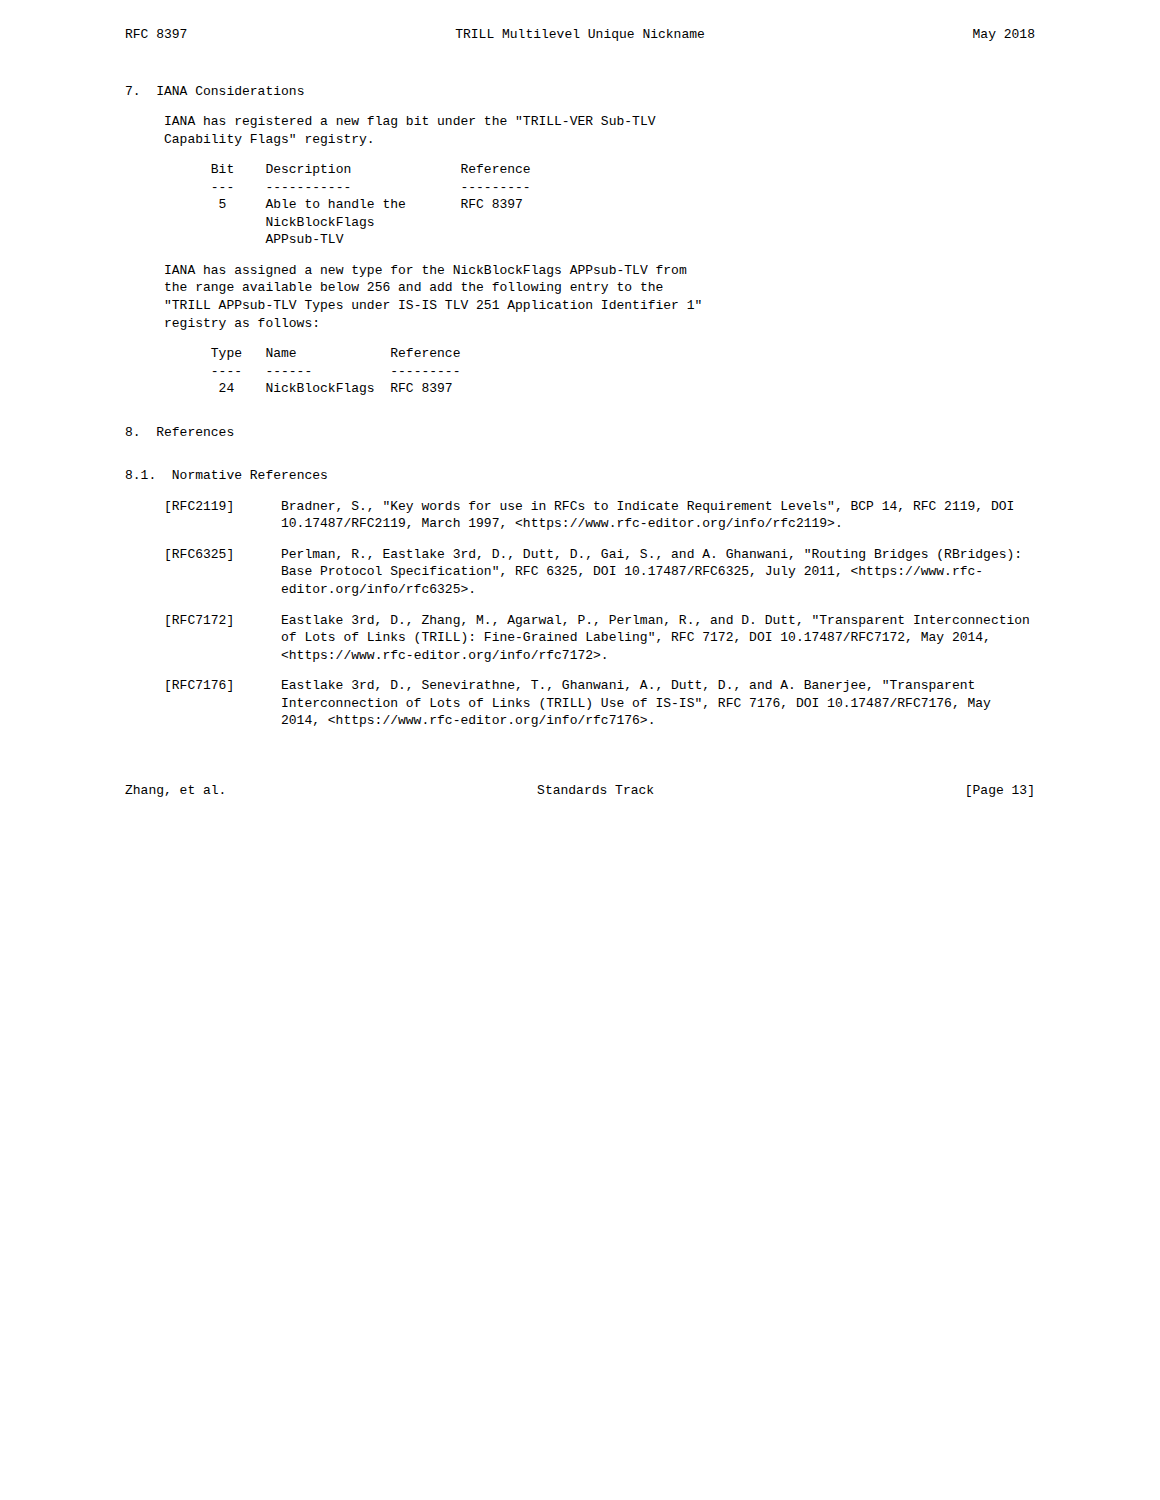RFC 8397 TRILL Multilevel Unique Nickname May 2018
7. IANA Considerations
IANA has registered a new flag bit under the "TRILL-VER Sub-TLV
Capability Flags" registry.
      Bit    Description              Reference
      ---    -----------              ---------
       5     Able to handle the       RFC 8397
             NickBlockFlags
             APPsub-TLV
IANA has assigned a new type for the NickBlockFlags APPsub-TLV from
the range available below 256 and add the following entry to the
"TRILL APPsub-TLV Types under IS-IS TLV 251 Application Identifier 1"
registry as follows:
      Type   Name            Reference
      ----   ------          ---------
       24    NickBlockFlags  RFC 8397
8. References
8.1. Normative References
[RFC2119]
Bradner, S., "Key words for use in RFCs to Indicate Requirement Levels", BCP 14, RFC 2119, DOI 10.17487/RFC2119, March 1997, <https://www.rfc-editor.org/info/rfc2119>.
[RFC6325]
Perlman, R., Eastlake 3rd, D., Dutt, D., Gai, S., and A. Ghanwani, "Routing Bridges (RBridges): Base Protocol Specification", RFC 6325, DOI 10.17487/RFC6325, July 2011, <https://www.rfc-editor.org/info/rfc6325>.
[RFC7172]
Eastlake 3rd, D., Zhang, M., Agarwal, P., Perlman, R., and D. Dutt, "Transparent Interconnection of Lots of Links (TRILL): Fine-Grained Labeling", RFC 7172, DOI 10.17487/RFC7172, May 2014, <https://www.rfc-editor.org/info/rfc7172>.
[RFC7176]
Eastlake 3rd, D., Senevirathne, T., Ghanwani, A., Dutt, D., and A. Banerjee, "Transparent Interconnection of Lots of Links (TRILL) Use of IS-IS", RFC 7176, DOI 10.17487/RFC7176, May 2014, <https://www.rfc-editor.org/info/rfc7176>.
Zhang, et al. Standards Track [Page 13]